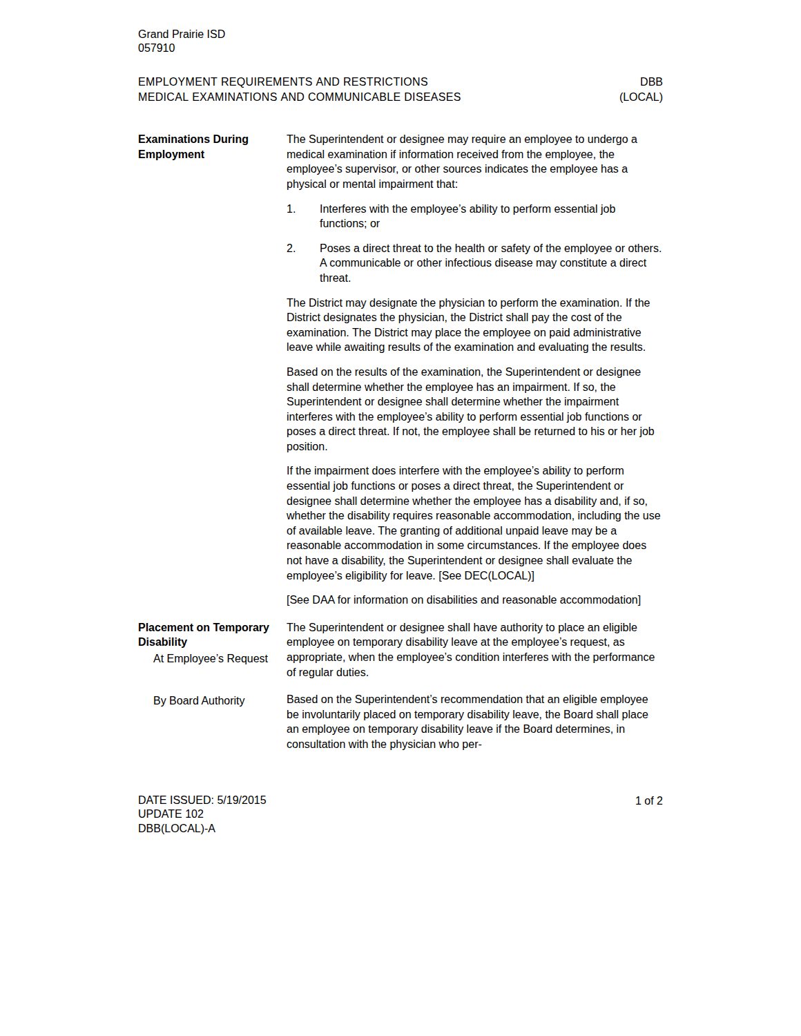Grand Prairie ISD
057910
EMPLOYMENT REQUIREMENTS AND RESTRICTIONS
DBB
MEDICAL EXAMINATIONS AND COMMUNICABLE DISEASES
(LOCAL)
Examinations During Employment
The Superintendent or designee may require an employee to undergo a medical examination if information received from the employee, the employee’s supervisor, or other sources indicates the employee has a physical or mental impairment that:
Interferes with the employee’s ability to perform essential job functions; or
Poses a direct threat to the health or safety of the employee or others. A communicable or other infectious disease may constitute a direct threat.
The District may designate the physician to perform the examination. If the District designates the physician, the District shall pay the cost of the examination. The District may place the employee on paid administrative leave while awaiting results of the examination and evaluating the results.
Based on the results of the examination, the Superintendent or designee shall determine whether the employee has an impairment. If so, the Superintendent or designee shall determine whether the impairment interferes with the employee’s ability to perform essential job functions or poses a direct threat. If not, the employee shall be returned to his or her job position.
If the impairment does interfere with the employee’s ability to perform essential job functions or poses a direct threat, the Superintendent or designee shall determine whether the employee has a disability and, if so, whether the disability requires reasonable accommodation, including the use of available leave. The granting of additional unpaid leave may be a reasonable accommodation in some circumstances. If the employee does not have a disability, the Superintendent or designee shall evaluate the employee’s eligibility for leave. [See DEC(LOCAL)]
[See DAA for information on disabilities and reasonable accommodation]
Placement on Temporary Disability
At Employee’s Request
The Superintendent or designee shall have authority to place an eligible employee on temporary disability leave at the employee’s request, as appropriate, when the employee’s condition interferes with the performance of regular duties.
By Board Authority
Based on the Superintendent’s recommendation that an eligible employee be involuntarily placed on temporary disability leave, the Board shall place an employee on temporary disability leave if the Board determines, in consultation with the physician who per-
DATE ISSUED: 5/19/2015
UPDATE 102
DBB(LOCAL)-A
1 of 2